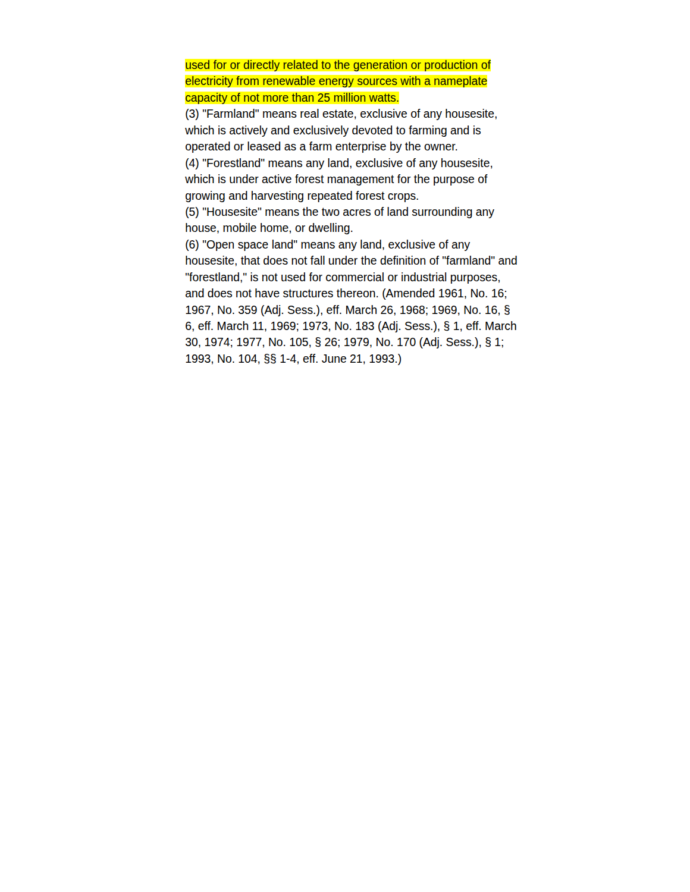used for or directly related to the generation or production of electricity from renewable energy sources with a nameplate capacity of not more than 25 million watts.
(3) "Farmland" means real estate, exclusive of any housesite, which is actively and exclusively devoted to farming and is operated or leased as a farm enterprise by the owner.
(4) "Forestland" means any land, exclusive of any housesite, which is under active forest management for the purpose of growing and harvesting repeated forest crops.
(5) "Housesite" means the two acres of land surrounding any house, mobile home, or dwelling.
(6) "Open space land" means any land, exclusive of any housesite, that does not fall under the definition of "farmland" and "forestland," is not used for commercial or industrial purposes, and does not have structures thereon. (Amended 1961, No. 16; 1967, No. 359 (Adj. Sess.), eff. March 26, 1968; 1969, No. 16, § 6, eff. March 11, 1969; 1973, No. 183 (Adj. Sess.), § 1, eff. March 30, 1974; 1977, No. 105, § 26; 1979, No. 170 (Adj. Sess.), § 1; 1993, No. 104, §§ 1-4, eff. June 21, 1993.)